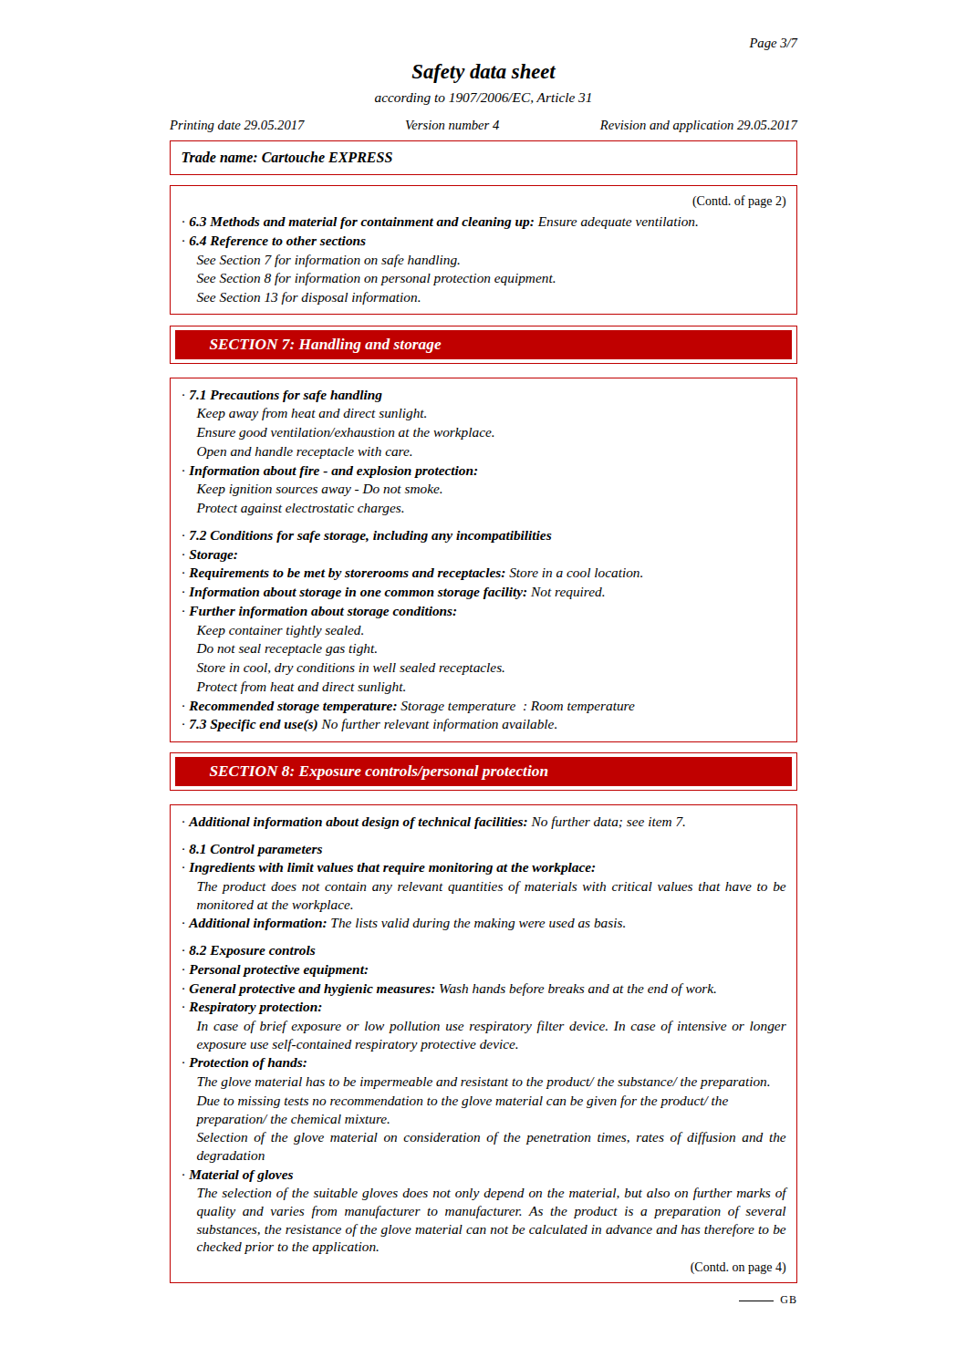Page 3/7
Safety data sheet
according to 1907/2006/EC, Article 31
Printing date 29.05.2017 Version number 4 Revision and application 29.05.2017
Trade name: Cartouche EXPRESS
(Contd. of page 2)
· 6.3 Methods and material for containment and cleaning up: Ensure adequate ventilation.
· 6.4 Reference to other sections
See Section 7 for information on safe handling.
See Section 8 for information on personal protection equipment.
See Section 13 for disposal information.
SECTION 7: Handling and storage
· 7.1 Precautions for safe handling
Keep away from heat and direct sunlight.
Ensure good ventilation/exhaustion at the workplace.
Open and handle receptacle with care.
· Information about fire - and explosion protection:
Keep ignition sources away - Do not smoke.
Protect against electrostatic charges.
· 7.2 Conditions for safe storage, including any incompatibilities
· Storage:
· Requirements to be met by storerooms and receptacles: Store in a cool location.
· Information about storage in one common storage facility: Not required.
· Further information about storage conditions:
Keep container tightly sealed.
Do not seal receptacle gas tight.
Store in cool, dry conditions in well sealed receptacles.
Protect from heat and direct sunlight.
· Recommended storage temperature: Storage temperature : Room temperature
· 7.3 Specific end use(s) No further relevant information available.
SECTION 8: Exposure controls/personal protection
· Additional information about design of technical facilities: No further data; see item 7.
· 8.1 Control parameters
· Ingredients with limit values that require monitoring at the workplace:
The product does not contain any relevant quantities of materials with critical values that have to be monitored at the workplace.
· Additional information: The lists valid during the making were used as basis.
· 8.2 Exposure controls
· Personal protective equipment:
· General protective and hygienic measures: Wash hands before breaks and at the end of work.
· Respiratory protection:
In case of brief exposure or low pollution use respiratory filter device. In case of intensive or longer exposure use self-contained respiratory protective device.
· Protection of hands:
The glove material has to be impermeable and resistant to the product/ the substance/ the preparation.
Due to missing tests no recommendation to the glove material can be given for the product/ the preparation/ the chemical mixture.
Selection of the glove material on consideration of the penetration times, rates of diffusion and the degradation
· Material of gloves
The selection of the suitable gloves does not only depend on the material, but also on further marks of quality and varies from manufacturer to manufacturer. As the product is a preparation of several substances, the resistance of the glove material can not be calculated in advance and has therefore to be checked prior to the application.
(Contd. on page 4)
GB